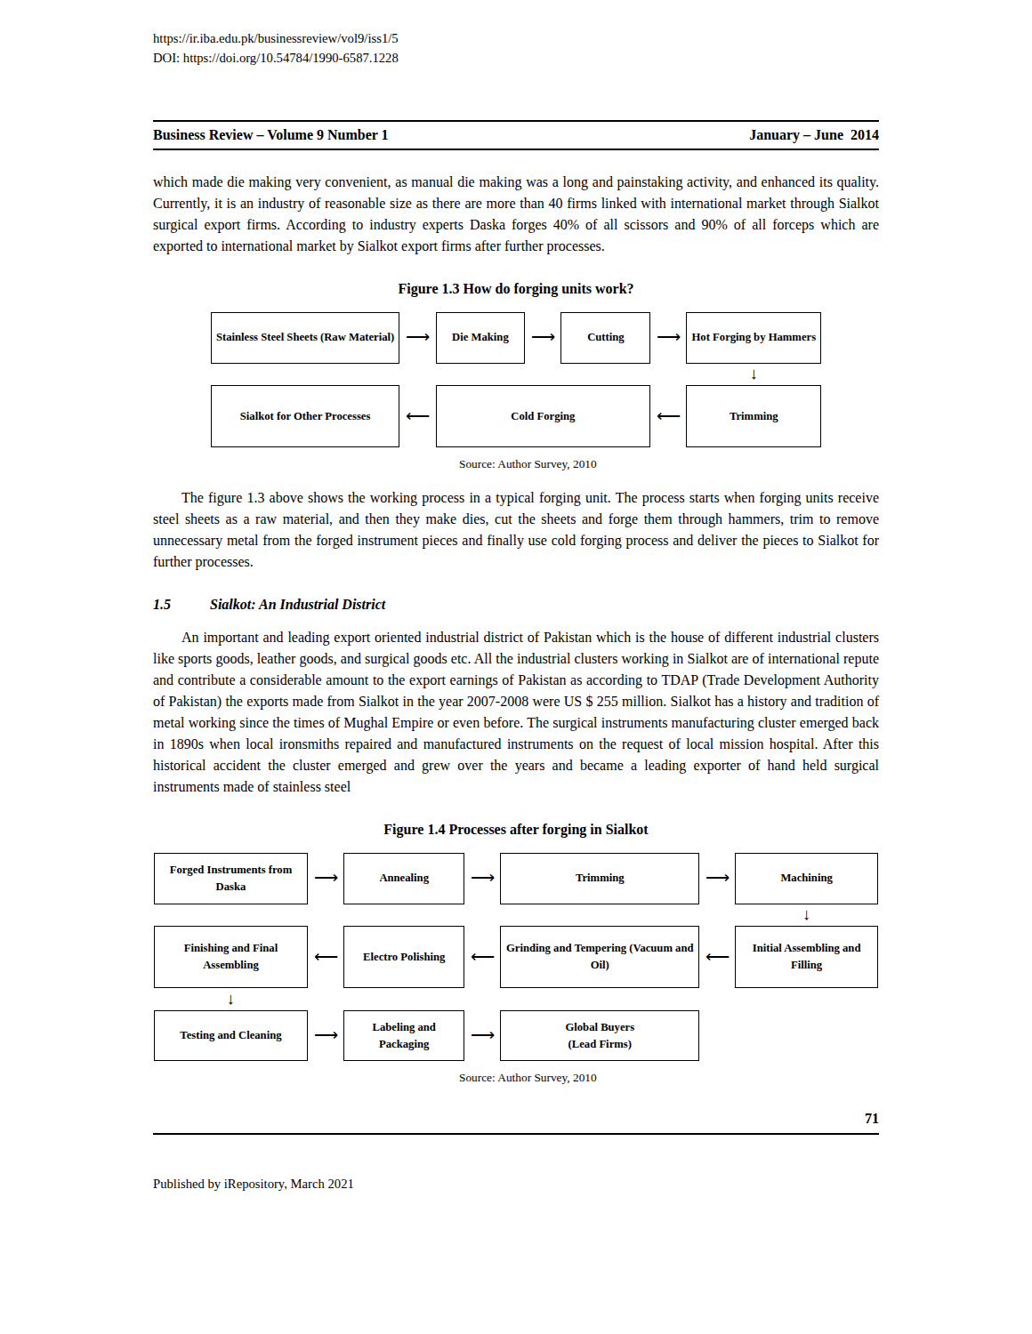https://ir.iba.edu.pk/businessreview/vol9/iss1/5
DOI: https://doi.org/10.54784/1990-6587.1228
Business Review – Volume 9 Number 1 January – June 2014
which made die making very convenient, as manual die making was a long and painstaking activity, and enhanced its quality. Currently, it is an industry of reasonable size as there are more than 40 firms linked with international market through Sialkot surgical export firms. According to industry experts Daska forges 40% of all scissors and 90% of all forceps which are exported to international market by Sialkot export firms after further processes.
Figure 1.3 How do forging units work?
| Stainless Steel Sheets (Raw Material) | ⟶ | Die Making | ⟶ | Cutting | ⟶ | Hot Forging by Hammers |
| | ↓ |
| Sialkot for Other Processes | ⟵ | Cold Forging | ⟵ | Trimming |
Source: Author Survey, 2010
The figure 1.3 above shows the working process in a typical forging unit. The process starts when forging units receive steel sheets as a raw material, and then they make dies, cut the sheets and forge them through hammers, trim to remove unnecessary metal from the forged instrument pieces and finally use cold forging process and deliver the pieces to Sialkot for further processes.
1.5 Sialkot: An Industrial District
An important and leading export oriented industrial district of Pakistan which is the house of different industrial clusters like sports goods, leather goods, and surgical goods etc. All the industrial clusters working in Sialkot are of international repute and contribute a considerable amount to the export earnings of Pakistan as according to TDAP (Trade Development Authority of Pakistan) the exports made from Sialkot in the year 2007-2008 were US $ 255 million. Sialkot has a history and tradition of metal working since the times of Mughal Empire or even before. The surgical instruments manufacturing cluster emerged back in 1890s when local ironsmiths repaired and manufactured instruments on the request of local mission hospital. After this historical accident the cluster emerged and grew over the years and became a leading exporter of hand held surgical instruments made of stainless steel
Figure 1.4 Processes after forging in Sialkot
| Forged Instruments from Daska | ⟶ | Annealing | ⟶ | Trimming | ⟶ | Machining |
| | ↓ |
| Finishing and Final Assembling | ⟵ | Electro Polishing | ⟵ | Grinding and Tempering (Vacuum and Oil) | ⟵ | Initial Assembling and Filling |
| ↓ | |
| Testing and Cleaning | ⟶ | Labeling and Packaging | ⟶ | Global Buyers (Lead Firms) | |
Source: Author Survey, 2010
71
Published by iRepository, March 2021